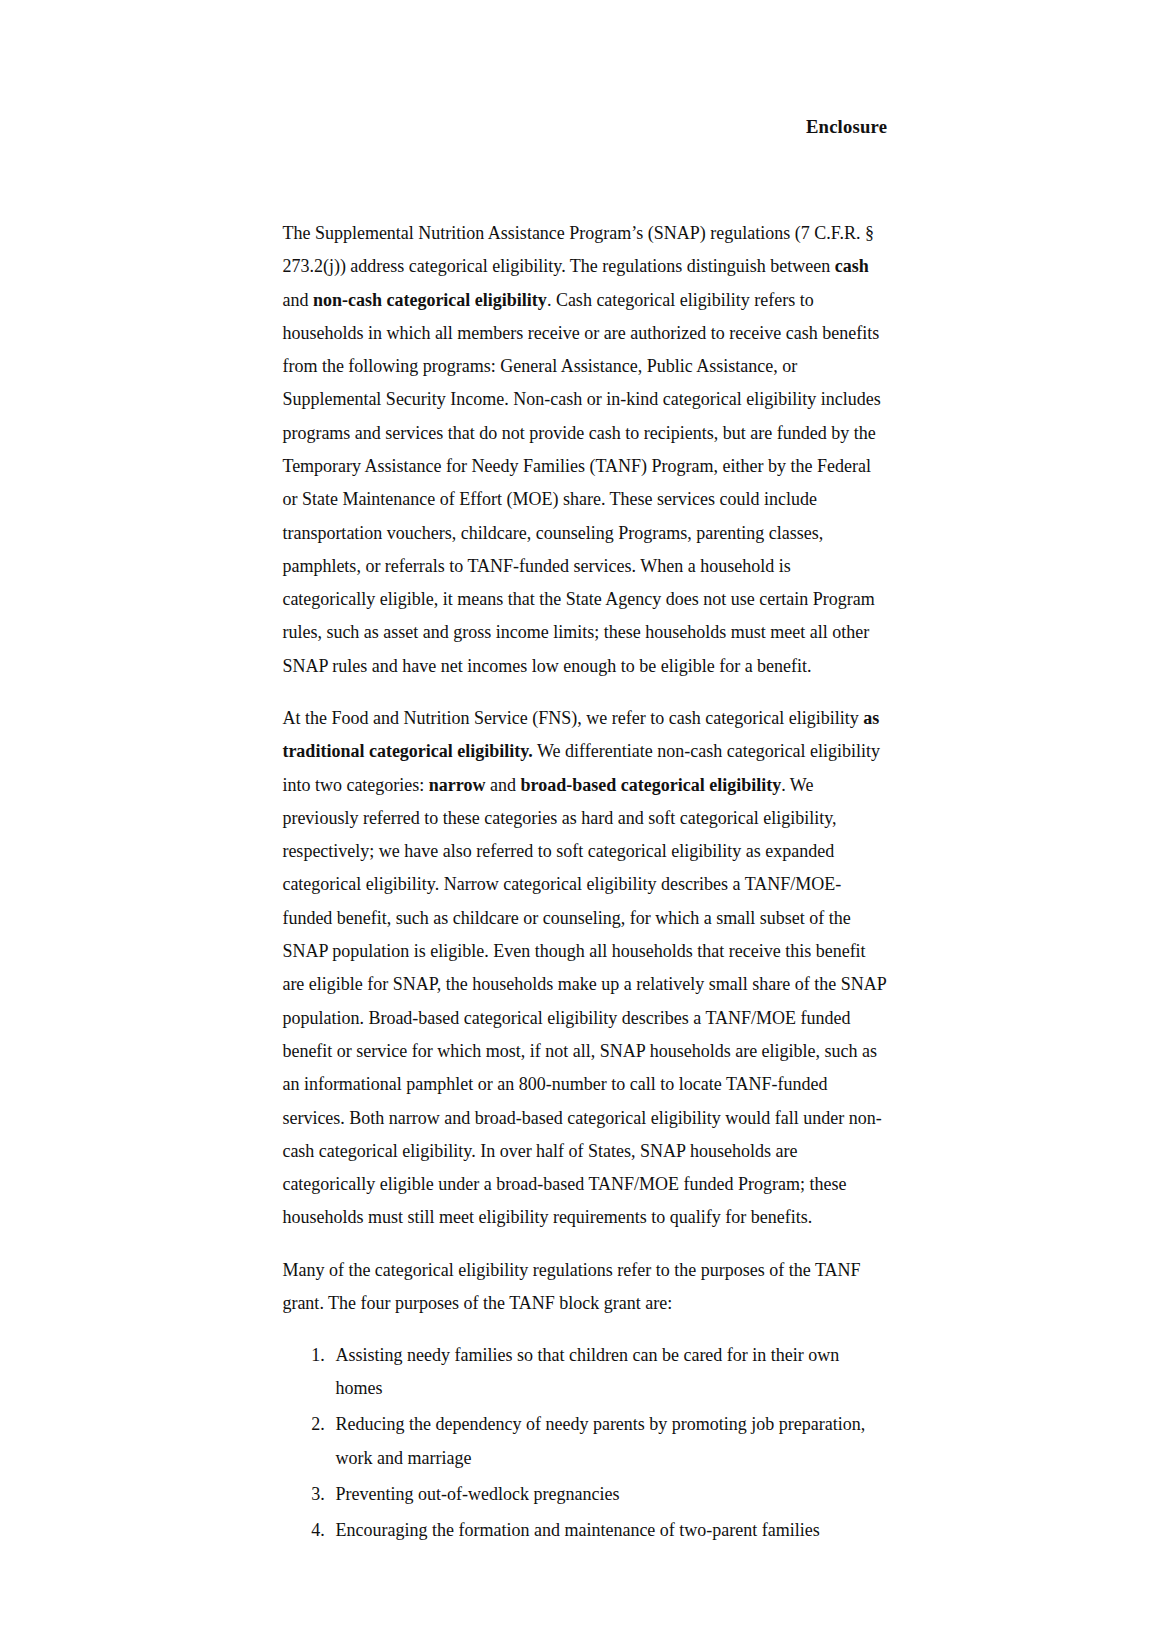Enclosure
The Supplemental Nutrition Assistance Program’s (SNAP) regulations (7 C.F.R. § 273.2(j)) address categorical eligibility. The regulations distinguish between cash and non-cash categorical eligibility. Cash categorical eligibility refers to households in which all members receive or are authorized to receive cash benefits from the following programs: General Assistance, Public Assistance, or Supplemental Security Income. Non-cash or in-kind categorical eligibility includes programs and services that do not provide cash to recipients, but are funded by the Temporary Assistance for Needy Families (TANF) Program, either by the Federal or State Maintenance of Effort (MOE) share. These services could include transportation vouchers, childcare, counseling Programs, parenting classes, pamphlets, or referrals to TANF-funded services. When a household is categorically eligible, it means that the State Agency does not use certain Program rules, such as asset and gross income limits; these households must meet all other SNAP rules and have net incomes low enough to be eligible for a benefit.
At the Food and Nutrition Service (FNS), we refer to cash categorical eligibility as traditional categorical eligibility. We differentiate non-cash categorical eligibility into two categories: narrow and broad-based categorical eligibility. We previously referred to these categories as hard and soft categorical eligibility, respectively; we have also referred to soft categorical eligibility as expanded categorical eligibility. Narrow categorical eligibility describes a TANF/MOE-funded benefit, such as childcare or counseling, for which a small subset of the SNAP population is eligible. Even though all households that receive this benefit are eligible for SNAP, the households make up a relatively small share of the SNAP population. Broad-based categorical eligibility describes a TANF/MOE funded benefit or service for which most, if not all, SNAP households are eligible, such as an informational pamphlet or an 800-number to call to locate TANF-funded services. Both narrow and broad-based categorical eligibility would fall under non-cash categorical eligibility. In over half of States, SNAP households are categorically eligible under a broad-based TANF/MOE funded Program; these households must still meet eligibility requirements to qualify for benefits.
Many of the categorical eligibility regulations refer to the purposes of the TANF grant. The four purposes of the TANF block grant are:
Assisting needy families so that children can be cared for in their own homes
Reducing the dependency of needy parents by promoting job preparation, work and marriage
Preventing out-of-wedlock pregnancies
Encouraging the formation and maintenance of two-parent families